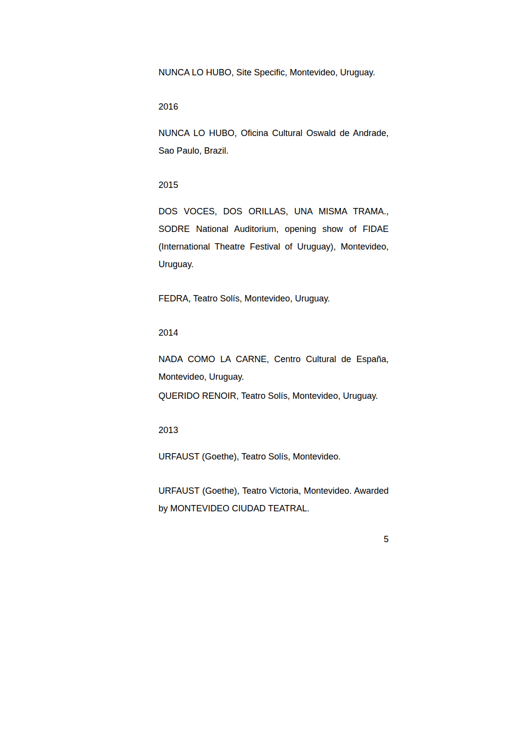NUNCA LO HUBO, Site Specific, Montevideo, Uruguay.
2016
NUNCA LO HUBO, Oficina Cultural Oswald de Andrade, Sao Paulo, Brazil.
2015
DOS VOCES, DOS ORILLAS, UNA MISMA TRAMA., SODRE National Auditorium, opening show of FIDAE (International Theatre Festival of Uruguay), Montevideo, Uruguay.
FEDRA, Teatro Solís, Montevideo, Uruguay.
2014
NADA COMO LA CARNE, Centro Cultural de España, Montevideo, Uruguay.
QUERIDO RENOIR, Teatro Solís, Montevideo, Uruguay.
2013
URFAUST (Goethe), Teatro Solís, Montevideo.
URFAUST (Goethe), Teatro Victoria, Montevideo. Awarded by MONTEVIDEO CIUDAD TEATRAL.
5